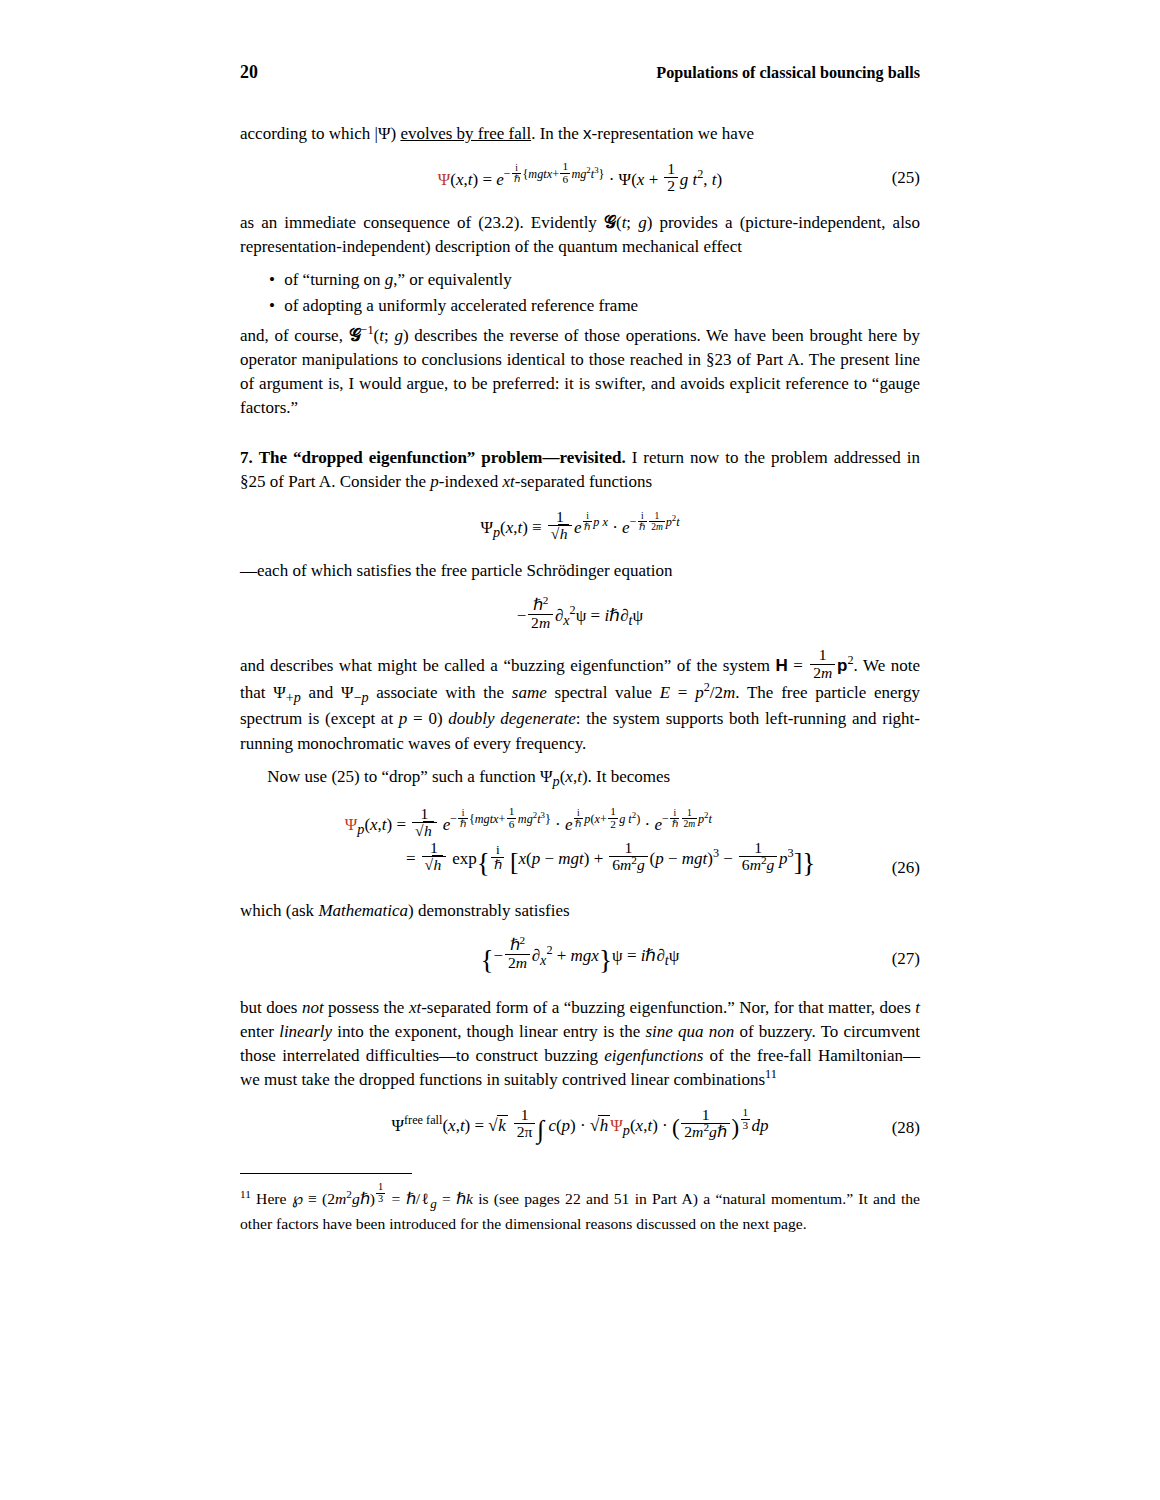20 Populations of classical bouncing balls
according to which |Ψ) evolves by free fall. In the x-representation we have
Ψ(x,t) = e−iℏ{mgtx+16 mg2t3} · Ψ(x + 12 g t2, t) (25)
as an immediate consequence of (23.2). Evidently 𝒢(t; g) provides a (picture-independent, also representation-independent) description of the quantum mechanical effect
of “turning on g,” or equivalently
of adopting a uniformly accelerated reference frame
and, of course, 𝒢−1(t; g) describes the reverse of those operations. We have been brought here by operator manipulations to conclusions identical to those reached in §23 of Part A. The present line of argument is, I would argue, to be preferred: it is swifter, and avoids explicit reference to “gauge factors.”
7. The “dropped eigenfunction” problem—revisited. I return now to the problem addressed in §25 of Part A. Consider the p-indexed xt-separated functions
Ψp(x,t) ≡ 1√h eiℏ p x · e−iℏ 12m p2t
—each of which satisfies the free particle Schrödinger equation
−ℏ22m∂x2ψ = iℏ∂tψ
and describes what might be called a “buzzing eigenfunction” of the system H = 12m p2. We note that Ψ+p and Ψ−p associate with the same spectral value E = p2/2m. The free particle energy spectrum is (except at p = 0) doubly degenerate: the system supports both left-running and right-running monochromatic waves of every frequency.
Now use (25) to “drop” such a function Ψp(x,t). It becomes
Ψp(x,t) = 1√h e−iℏ{mgtx+16 mg2t3} · eiℏ p(x+12 g t2) · e−iℏ 12m p2t
= 1√h exp{iℏ [x(p − mgt) + 16m2g(p − mgt)3 − 16m2g p3]} (26)
which (ask Mathematica) demonstrably satisfies
{−ℏ22m∂x2 + mgx}ψ = iℏ∂tψ (27)
but does not possess the xt-separated form of a “buzzing eigenfunction.” Nor, for that matter, does t enter linearly into the exponent, though linear entry is the sine qua non of buzzery. To circumvent those interrelated difficulties—to construct buzzing eigenfunctions of the free-fall Hamiltonian—we must take the dropped functions in suitably contrived linear combinations11
Ψfree fall(x,t) = √k 12π∫ c(p) · √h Ψp(x,t) · (12m2gℏ)13dp (28)
11 Here ℘ ≡ (2m2gℏ)13 = ℏ/ℓg = ℏk is (see pages 22 and 51 in Part A) a “natural momentum.” It and the other factors have been introduced for the dimensional reasons discussed on the next page.